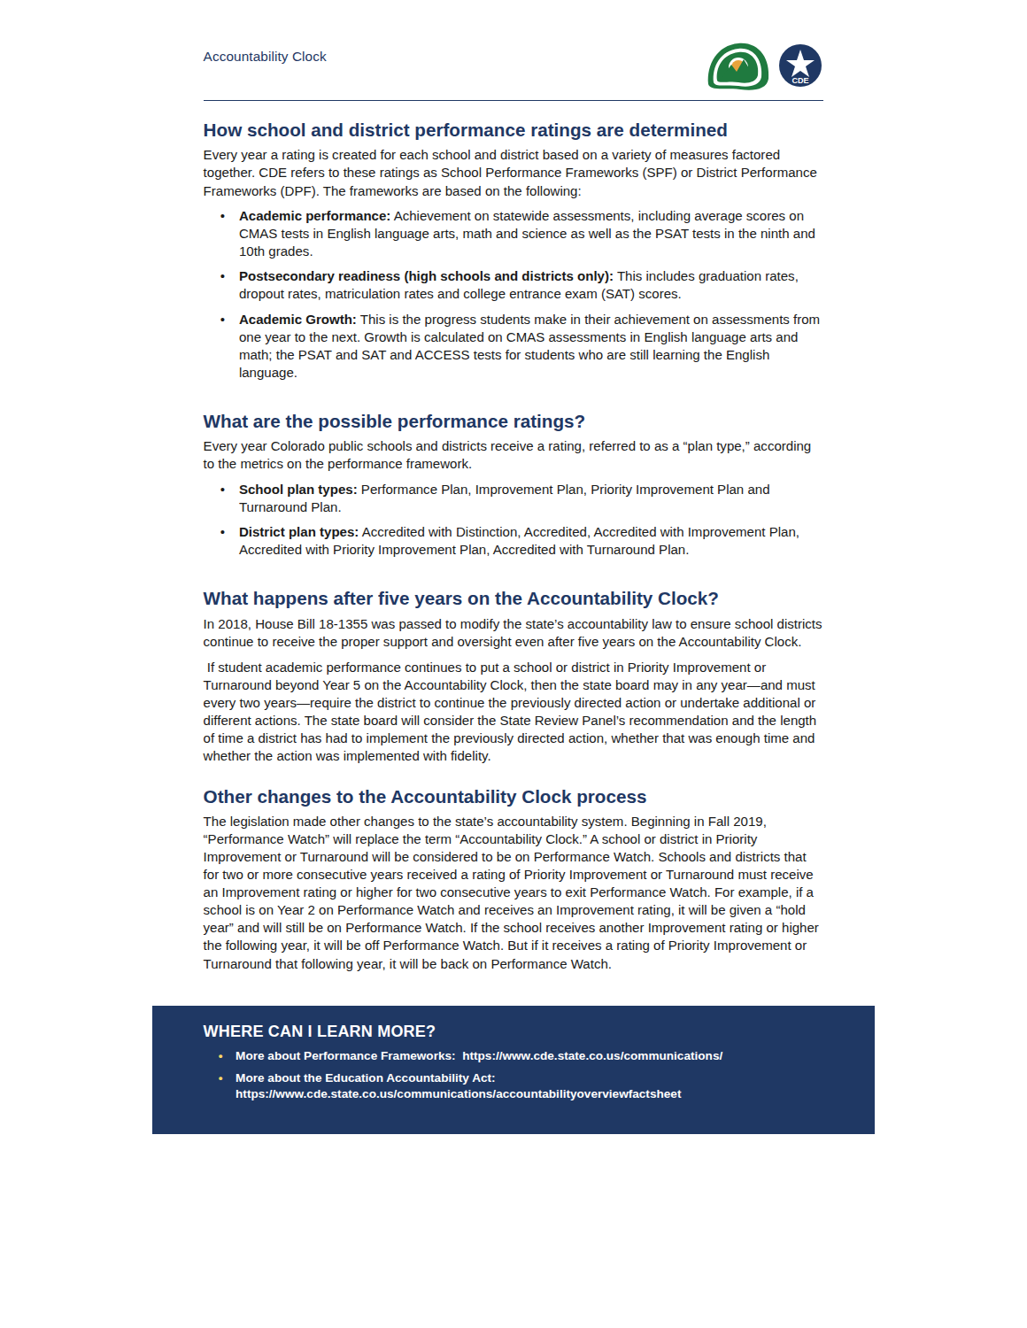Accountability Clock
CDE
How school and district performance ratings are determined
Every year a rating is created for each school and district based on a variety of measures factored together. CDE refers to these ratings as School Performance Frameworks (SPF) or District Performance Frameworks (DPF). The frameworks are based on the following:
Academic performance: Achievement on statewide assessments, including average scores on CMAS tests in English language arts, math and science as well as the PSAT tests in the ninth and 10th grades.
Postsecondary readiness (high schools and districts only): This includes graduation rates, dropout rates, matriculation rates and college entrance exam (SAT) scores.
Academic Growth: This is the progress students make in their achievement on assessments from one year to the next. Growth is calculated on CMAS assessments in English language arts and math; the PSAT and SAT and ACCESS tests for students who are still learning the English language.
What are the possible performance ratings?
Every year Colorado public schools and districts receive a rating, referred to as a “plan type,” according to the metrics on the performance framework.
School plan types: Performance Plan, Improvement Plan, Priority Improvement Plan and Turnaround Plan.
District plan types: Accredited with Distinction, Accredited, Accredited with Improvement Plan, Accredited with Priority Improvement Plan, Accredited with Turnaround Plan.
What happens after five years on the Accountability Clock?
In 2018, House Bill 18-1355 was passed to modify the state’s accountability law to ensure school districts continue to receive the proper support and oversight even after five years on the Accountability Clock.
If student academic performance continues to put a school or district in Priority Improvement or Turnaround beyond Year 5 on the Accountability Clock, then the state board may in any year—and must every two years—require the district to continue the previously directed action or undertake additional or different actions. The state board will consider the State Review Panel’s recommendation and the length of time a district has had to implement the previously directed action, whether that was enough time and whether the action was implemented with fidelity.
Other changes to the Accountability Clock process
The legislation made other changes to the state’s accountability system. Beginning in Fall 2019, “Performance Watch” will replace the term “Accountability Clock.” A school or district in Priority Improvement or Turnaround will be considered to be on Performance Watch. Schools and districts that for two or more consecutive years received a rating of Priority Improvement or Turnaround must receive an Improvement rating or higher for two consecutive years to exit Performance Watch. For example, if a school is on Year 2 on Performance Watch and receives an Improvement rating, it will be given a “hold year” and will still be on Performance Watch. If the school receives another Improvement rating or higher the following year, it will be off Performance Watch. But if it receives a rating of Priority Improvement or Turnaround that following year, it will be back on Performance Watch.
WHERE CAN I LEARN MORE?
More about Performance Frameworks: https://www.cde.state.co.us/communications/
More about the Education Accountability Act: https://www.cde.state.co.us/communications/accountabilityoverviewfactsheet